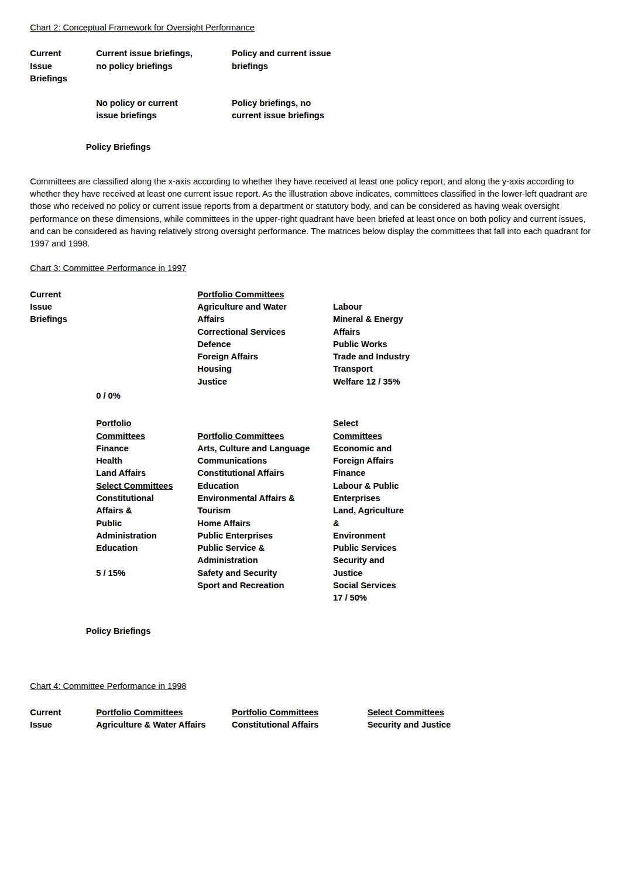Chart 2: Conceptual Framework for Oversight Performance
| Current Issue Briefings | Current issue briefings, no policy briefings | Policy and current issue briefings |
| | No policy or current issue briefings | Policy briefings, no current issue briefings |
Policy Briefings
Committees are classified along the x-axis according to whether they have received at least one policy report, and along the y-axis according to whether they have received at least one current issue report. As the illustration above indicates, committees classified in the lower-left quadrant are those who received no policy or current issue reports from a department or statutory body, and can be considered as having weak oversight performance on these dimensions, while committees in the upper-right quadrant have been briefed at least once on both policy and current issues, and can be considered as having relatively strong oversight performance. The matrices below display the committees that fall into each quadrant for 1997 and 1998.
Chart 3: Committee Performance in 1997
| Current Issue Briefings | | Portfolio Committees Agriculture and Water Affairs Correctional Services Defence Foreign Affairs Housing Justice | Labour Mineral & Energy Affairs Public Works Trade and Industry Transport Welfare 12 / 35% |
| | 0 / 0% | | |
| | Portfolio Committees Finance Health Land Affairs Select Committees Constitutional Affairs & Public Administration Education 5 / 15% | Portfolio Committees Arts, Culture and Language Communications Constitutional Affairs Education Environmental Affairs & Tourism Home Affairs Public Enterprises Public Service & Administration Safety and Security Sport and Recreation | Select Committees Economic and Foreign Affairs Finance Labour & Public Enterprises Land, Agriculture & Environment Public Services Security and Justice Social Services 17 / 50% |
Policy Briefings
Chart 4: Committee Performance in 1998
| Current Issue | Portfolio Committees Agriculture & Water Affairs | Portfolio Committees Constitutional Affairs | Select Committees Security and Justice |